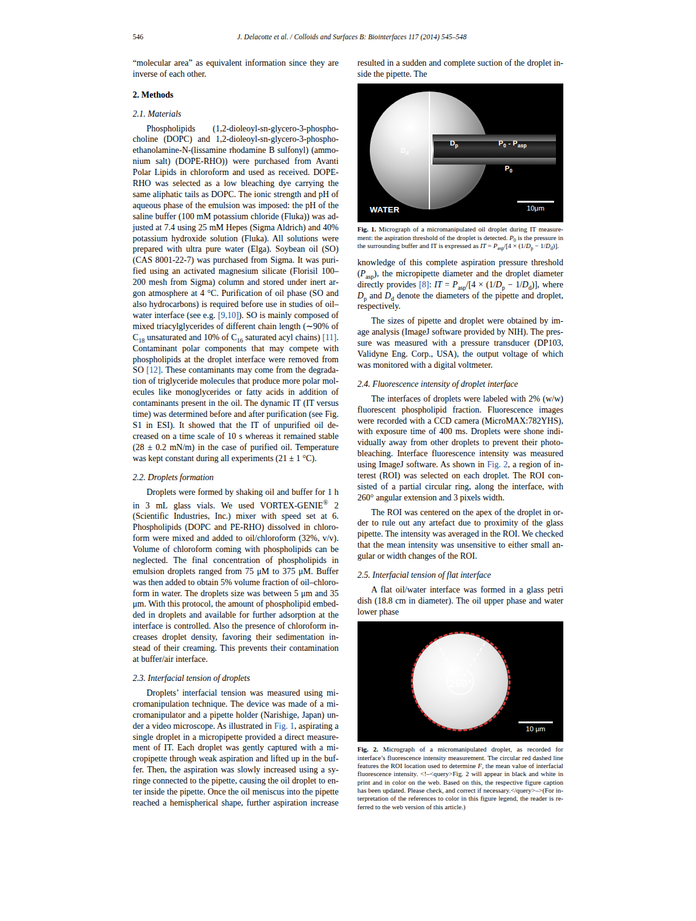546
J. Delacotte et al. / Colloids and Surfaces B: Biointerfaces 117 (2014) 545–548
“molecular area” as equivalent information since they are inverse of each other.
2. Methods
2.1. Materials
Phospholipids (1,2-dioleoyl-sn-glycero-3-phosphocholine (DOPC) and 1,2-dioleoyl-sn-glycero-3-phosphoethanolamine-N-(lissamine rhodamine B sulfonyl) (ammonium salt) (DOPE-RHO)) were purchased from Avanti Polar Lipids in chloroform and used as received. DOPE-RHO was selected as a low bleaching dye carrying the same aliphatic tails as DOPC. The ionic strength and pH of aqueous phase of the emulsion was imposed: the pH of the saline buffer (100 mM potassium chloride (Fluka)) was adjusted at 7.4 using 25 mM Hepes (Sigma Aldrich) and 40% potassium hydroxide solution (Fluka). All solutions were prepared with ultra pure water (Elga). Soybean oil (SO) (CAS 8001-22-7) was purchased from Sigma. It was purified using an activated magnesium silicate (Florisil 100–200 mesh from Sigma) column and stored under inert argon atmosphere at 4 °C. Purification of oil phase (SO and also hydrocarbons) is required before use in studies of oil–water interface (see e.g. [9,10]). SO is mainly composed of mixed triacylglycerides of different chain length (∼90% of C18 unsaturated and 10% of C16 saturated acyl chains) [11]. Contaminant polar components that may compete with phospholipids at the droplet interface were removed from SO [12]. These contaminants may come from the degradation of triglyceride molecules that produce more polar molecules like monoglycerides or fatty acids in addition of contaminants present in the oil. The dynamic IT (IT versus time) was determined before and after purification (see Fig. S1 in ESI). It showed that the IT of unpurified oil decreased on a time scale of 10 s whereas it remained stable (28 ± 0.2 mN/m) in the case of purified oil. Temperature was kept constant during all experiments (21 ± 1 °C).
2.2. Droplets formation
Droplets were formed by shaking oil and buffer for 1 h in 3 mL glass vials. We used VORTEX-GENIE® 2 (Scientific Industries, Inc.) mixer with speed set at 6. Phospholipids (DOPC and PE-RHO) dissolved in chloroform were mixed and added to oil/chloroform (32%, v/v). Volume of chloroform coming with phospholipids can be neglected. The final concentration of phospholipids in emulsion droplets ranged from 75 μM to 375 μM. Buffer was then added to obtain 5% volume fraction of oil–chloroform in water. The droplets size was between 5 μm and 35 μm. With this protocol, the amount of phospholipid embedded in droplets and available for further adsorption at the interface is controlled. Also the presence of chloroform increases droplet density, favoring their sedimentation instead of their creaming. This prevents their contamination at buffer/air interface.
2.3. Interfacial tension of droplets
Droplets’ interfacial tension was measured using micromanipulation technique. The device was made of a micromanipulator and a pipette holder (Narishige, Japan) under a video microscope. As illustrated in Fig. 1, aspirating a single droplet in a micropipette provided a direct measurement of IT. Each droplet was gently captured with a micropipette through weak aspiration and lifted up in the buffer. Then, the aspiration was slowly increased using a syringe connected to the pipette, causing the oil droplet to enter inside the pipette. Once the oil meniscus into the pipette reached a hemispherical shape, further aspiration increase resulted in a sudden and complete suction of the droplet inside the pipette. The
Dd
OIL
Dp
P0 - Pasp
P0
WATER
10μm
Fig. 1. Micrograph of a micromanipulated oil droplet during IT measurement: the aspiration threshold of the droplet is detected. P0 is the pressure in the surrounding buffer and IT is expressed as IT = Pasp/[4 × (1/Dp − 1/Dd)].
knowledge of this complete aspiration pressure threshold (Pasp), the micropipette diameter and the droplet diameter directly provides [8]: IT = Pasp/[4 × (1/Dp − 1/Dd)], where Dp and Dd denote the diameters of the pipette and droplet, respectively.
The sizes of pipette and droplet were obtained by image analysis (ImageJ software provided by NIH). The pressure was measured with a pressure transducer (DP103, Validyne Eng. Corp., USA), the output voltage of which was monitored with a digital voltmeter.
2.4. Fluorescence intensity of droplet interface
The interfaces of droplets were labeled with 2% (w/w) fluorescent phospholipid fraction. Fluorescence images were recorded with a CCD camera (MicroMAX:782YHS), with exposure time of 400 ms. Droplets were shone individually away from other droplets to prevent their photobleaching. Interface fluorescence intensity was measured using ImageJ software. As shown in Fig. 2, a region of interest (ROI) was selected on each droplet. The ROI consisted of a partial circular ring, along the interface, with 260° angular extension and 3 pixels width.
The ROI was centered on the apex of the droplet in order to rule out any artefact due to proximity of the glass pipette. The intensity was averaged in the ROI. We checked that the mean intensity was unsensitive to either small angular or width changes of the ROI.
2.5. Interfacial tension of flat interface
A flat oil/water interface was formed in a glass petri dish (18.8 cm in diameter). The oil upper phase and water lower phase
260°
10 μm
Fig. 2. Micrograph of a micromanipulated droplet, as recorded for interface’s fluorescence intensity measurement. The circular red dashed line features the ROI location used to determine F, the mean value of interfacial fluorescence intensity. <!–<query>Fig. 2 will appear in black and white in print and in color on the web. Based on this, the respective figure caption has been updated. Please check, and correct if necessary.</query>–>(For interpretation of the references to color in this figure legend, the reader is referred to the web version of this article.)